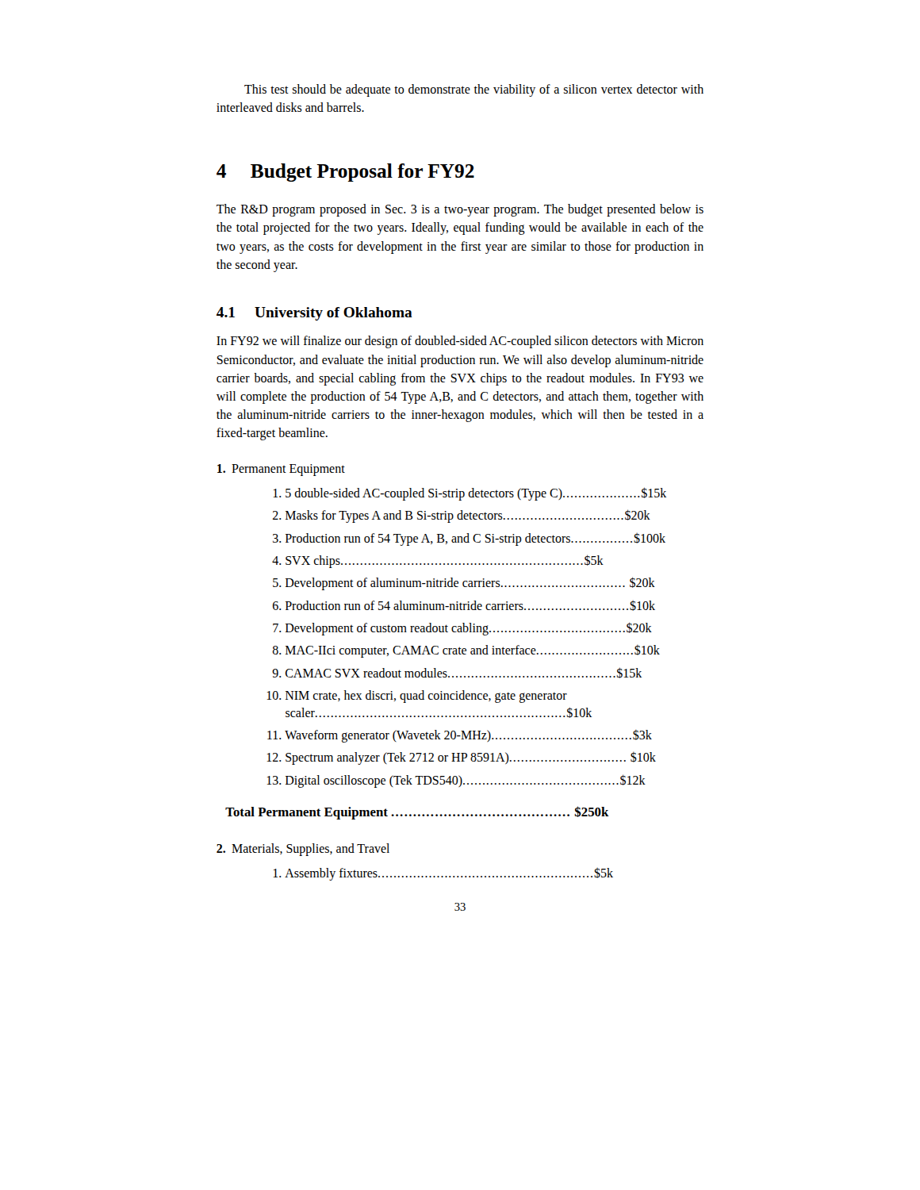This test should be adequate to demonstrate the viability of a silicon vertex detector with interleaved disks and barrels.
4 Budget Proposal for FY92
The R&D program proposed in Sec. 3 is a two-year program. The budget presented below is the total projected for the two years. Ideally, equal funding would be available in each of the two years, as the costs for development in the first year are similar to those for production in the second year.
4.1 University of Oklahoma
In FY92 we will finalize our design of doubled-sided AC-coupled silicon detectors with Micron Semiconductor, and evaluate the initial production run. We will also develop aluminum-nitride carrier boards, and special cabling from the SVX chips to the readout modules. In FY93 we will complete the production of 54 Type A,B, and C detectors, and attach them, together with the aluminum-nitride carriers to the inner-hexagon modules, which will then be tested in a fixed-target beamline.
1. Permanent Equipment
1. 5 double-sided AC-coupled Si-strip detectors (Type C)....................$15k
2. Masks for Types A and B Si-strip detectors...............................$20k
3. Production run of 54 Type A, B, and C Si-strip detectors................$100k
4. SVX chips..............................................................$5k
5. Development of aluminum-nitride carriers................................ $20k
6. Production run of 54 aluminum-nitride carriers...........................$10k
7. Development of custom readout cabling...................................$20k
8. MAC-IIci computer, CAMAC crate and interface.........................$10k
9. CAMAC SVX readout modules...........................................$15k
10. NIM crate, hex discri, quad coincidence, gate generatorscaler................................................................$10k
11. Waveform generator (Wavetek 20-MHz)....................................$3k
12. Spectrum analyzer (Tek 2712 or HP 8591A).............................. $10k
13. Digital oscilloscope (Tek TDS540)........................................$12k
Total Permanent Equipment ......................................... $250k
2. Materials, Supplies, and Travel
1. Assembly fixtures.......................................................$5k
33